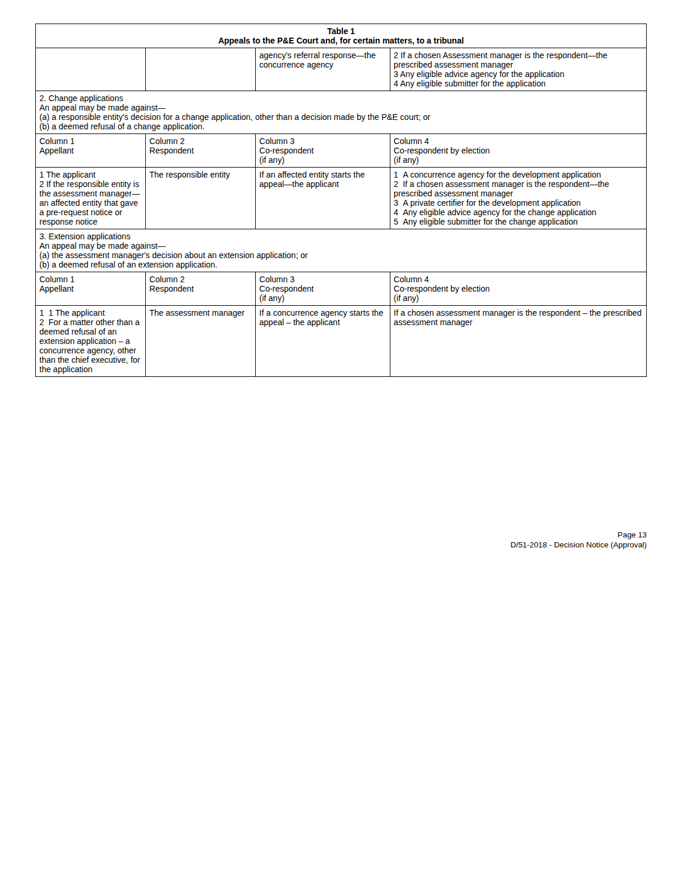| Table 1 |
| Appeals to the P&E Court and, for certain matters, to a tribunal |
| | | agency's referral response—the concurrence agency | 2 If a chosen Assessment manager is the respondent—the prescribed assessment manager 3 Any eligible advice agency for the application 4 Any eligible submitter for the application |
| 2. Change applications An appeal may be made against— (a) a responsible entity's decision for a change application, other than a decision made by the P&E court; or (b) a deemed refusal of a change application. |
| Column 1 Appellant | Column 2 Respondent | Column 3 Co-respondent (if any) | Column 4 Co-respondent by election (if any) |
| 1 The applicant 2 If the responsible entity is the assessment manager—an affected entity that gave a pre-request notice or response notice | The responsible entity | If an affected entity starts the appeal—the applicant | 1 A concurrence agency for the development application 2 If a chosen assessment manager is the respondent—the prescribed assessment manager 3 A private certifier for the development application 4 Any eligible advice agency for the change application 5 Any eligible submitter for the change application |
| 3. Extension applications An appeal may be made against— (a) the assessment manager's decision about an extension application; or (b) a deemed refusal of an extension application. |
| Column 1 Appellant | Column 2 Respondent | Column 3 Co-respondent (if any) | Column 4 Co-respondent by election (if any) |
| 1 1 The applicant 2 For a matter other than a deemed refusal of an extension application – a concurrence agency, other than the chief executive, for the application | The assessment manager | If a concurrence agency starts the appeal – the applicant | If a chosen assessment manager is the respondent – the prescribed assessment manager |
Page 13
D/51-2018 - Decision Notice (Approval)